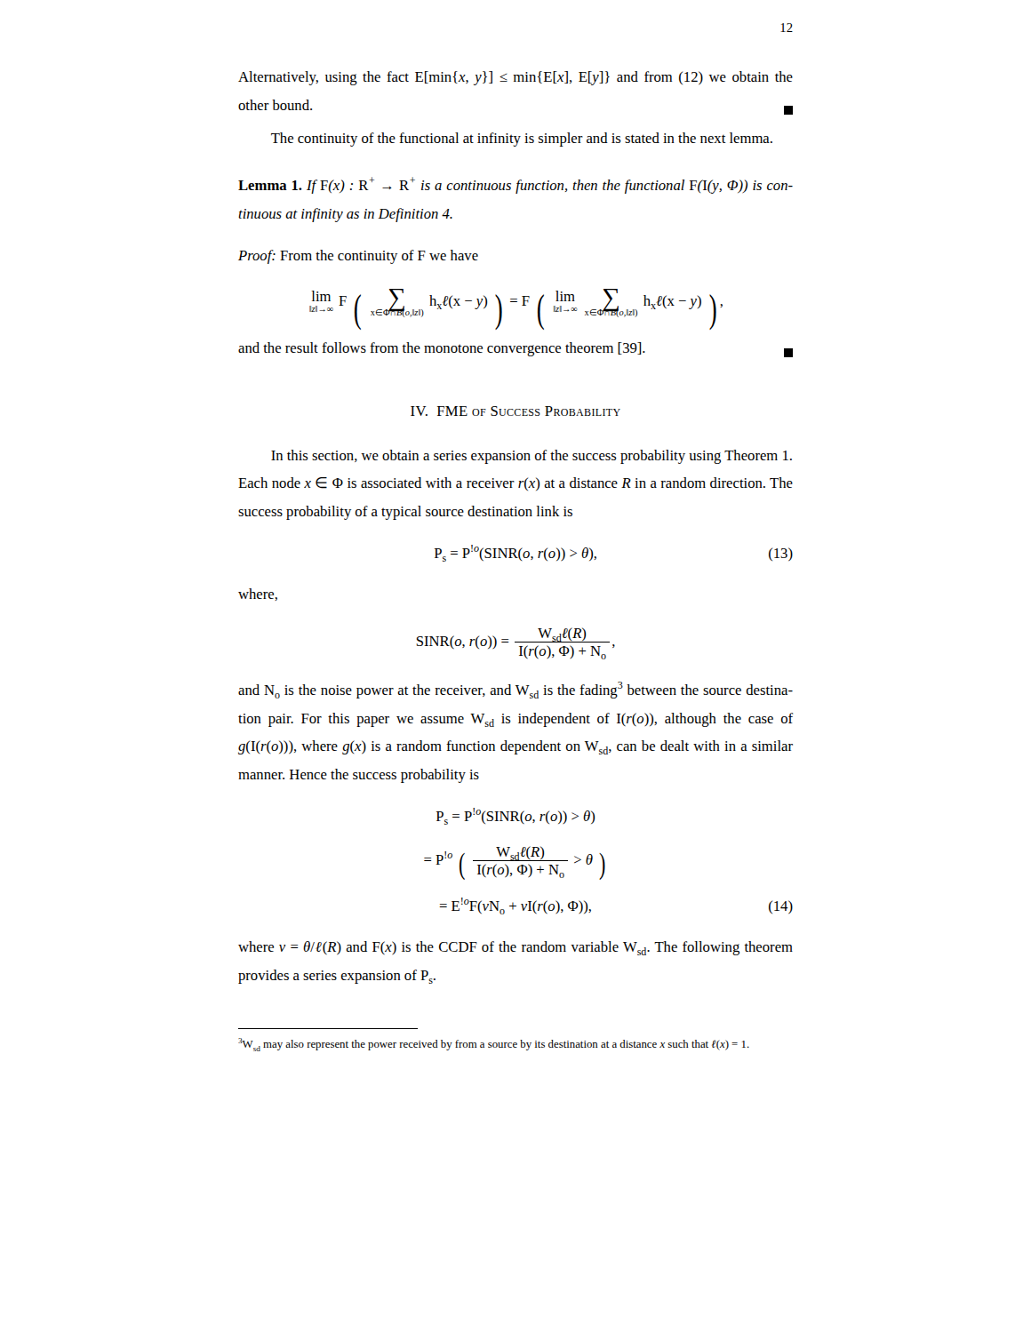12
Alternatively, using the fact E[min{x, y}] ≤ min{E[x], E[y]} and from (12) we obtain the other bound.
The continuity of the functional at infinity is simpler and is stated in the next lemma.
Lemma 1. If F(x) : R+ → R+ is a continuous function, then the functional F(I(y, Φ)) is continuous at infinity as in Definition 4.
Proof: From the continuity of F we have
lim‖z‖→∞ F ( ∑x∈Φ∩B(o,‖z‖) hxℓ(x − y) ) = F ( lim‖z‖→∞ ∑x∈Φ∩B(o,‖z‖) hxℓ(x − y) ),
and the result follows from the monotone convergence theorem [39].
IV. FME of Success Probability
In this section, we obtain a series expansion of the success probability using Theorem 1. Each node x ∈ Φ is associated with a receiver r(x) at a distance R in a random direction. The success probability of a typical source destination link is
Ps = P!o(SINR(o, r(o)) > θ), (13)
where,
SINR(o, r(o)) = Wsdℓ(R) I(r(o), Φ) + No,
and No is the noise power at the receiver, and Wsd is the fading3 between the source destination pair. For this paper we assume Wsd is independent of I(r(o)), although the case of g(I(r(o))), where g(x) is a random function dependent on Wsd, can be dealt with in a similar manner. Hence the success probability is
Ps = P!o(SINR(o, r(o)) > θ)
= P!o ( Wsdℓ(R) I(r(o), Φ) + No > θ )
= E!oF(νNo + νI(r(o), Φ)), (14)
where ν = θ/ℓ(R) and F(x) is the CCDF of the random variable Wsd. The following theorem provides a series expansion of Ps.
3Wsd may also represent the power received by from a source by its destination at a distance x such that ℓ(x) = 1.